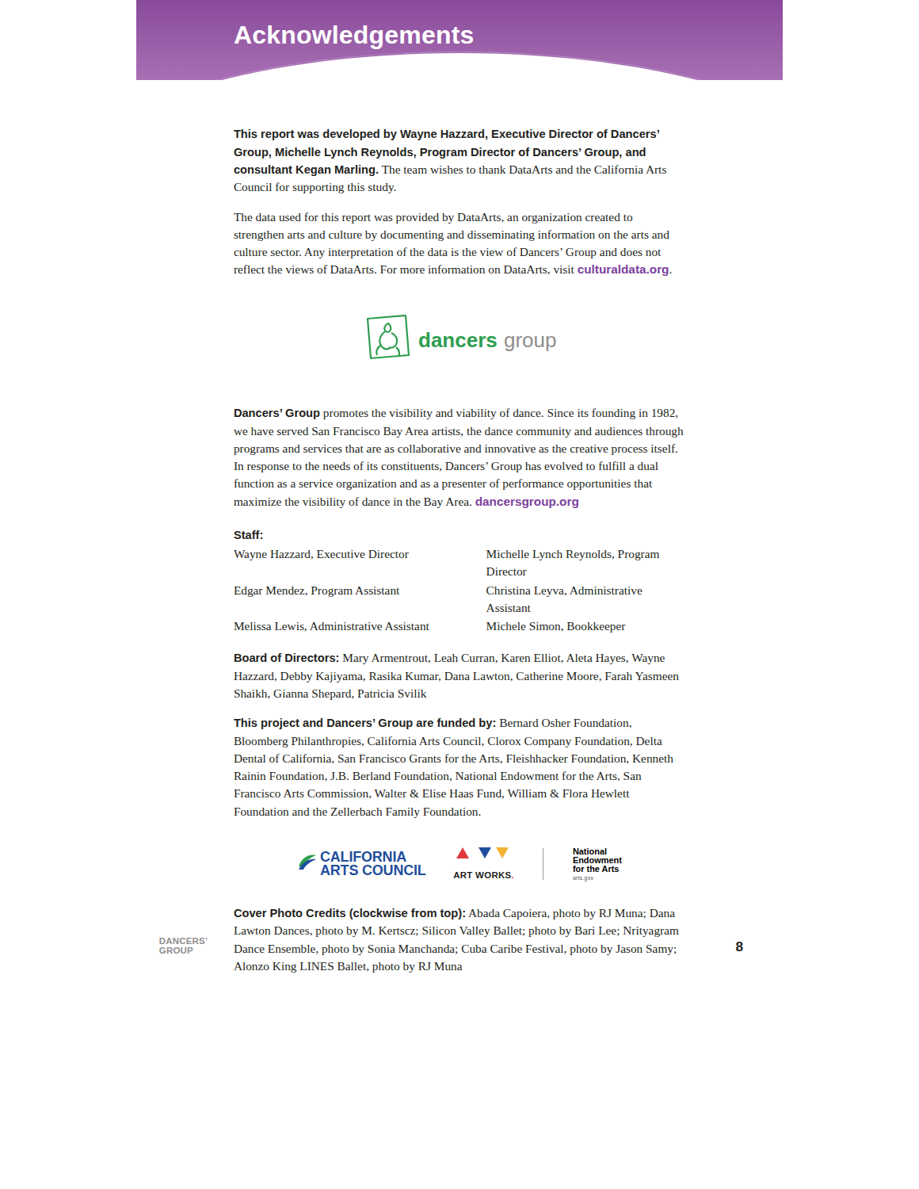Acknowledgements
This report was developed by Wayne Hazzard, Executive Director of Dancers’ Group, Michelle Lynch Reynolds, Program Director of Dancers’ Group, and consultant Kegan Marling. The team wishes to thank DataArts and the California Arts Council for supporting this study.
The data used for this report was provided by DataArts, an organization created to strengthen arts and culture by documenting and disseminating information on the arts and culture sector. Any interpretation of the data is the view of Dancers’ Group and does not reflect the views of DataArts. For more information on DataArts, visit culturaldata.org.
dancers group
Dancers’ Group promotes the visibility and viability of dance. Since its founding in 1982, we have served San Francisco Bay Area artists, the dance community and audiences through programs and services that are as collaborative and innovative as the creative process itself. In response to the needs of its constituents, Dancers’ Group has evolved to fulfill a dual function as a service organization and as a presenter of performance opportunities that maximize the visibility of dance in the Bay Area. dancersgroup.org
Staff:
| Wayne Hazzard, Executive Director | Michelle Lynch Reynolds, Program Director |
| Edgar Mendez, Program Assistant | Christina Leyva, Administrative Assistant |
| Melissa Lewis, Administrative Assistant | Michele Simon, Bookkeeper |
Board of Directors: Mary Armentrout, Leah Curran, Karen Elliot, Aleta Hayes, Wayne Hazzard, Debby Kajiyama, Rasika Kumar, Dana Lawton, Catherine Moore, Farah Yasmeen Shaikh, Gianna Shepard, Patricia Svilik
This project and Dancers’ Group are funded by: Bernard Osher Foundation, Bloomberg Philanthropies, California Arts Council, Clorox Company Foundation, Delta Dental of California, San Francisco Grants for the Arts, Fleishhacker Foundation, Kenneth Rainin Foundation, J.B. Berland Foundation, National Endowment for the Arts, San Francisco Arts Commission, Walter & Elise Haas Fund, William & Flora Hewlett Foundation and the Zellerbach Family Foundation.
CALIFORNIA ARTS COUNCIL
ART WORKS.
National
Endowment
for the Arts
arts.gov
Cover Photo Credits (clockwise from top): Abada Capoiera, photo by RJ Muna; Dana Lawton Dances, photo by M. Kertscz; Silicon Valley Ballet; photo by Bari Lee; Nrityagram Dance Ensemble, photo by Sonia Manchanda; Cuba Caribe Festival, photo by Jason Samy; Alonzo King LINES Ballet, photo by RJ Muna
DANCERS’
GROUP
8